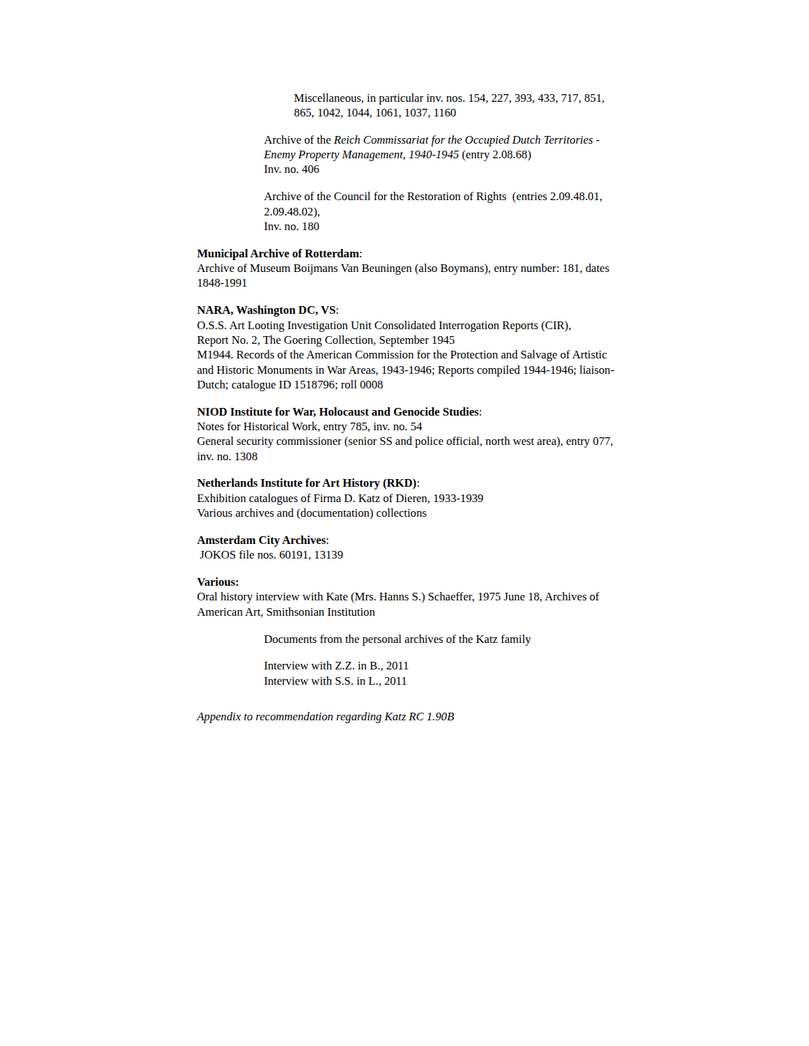Miscellaneous, in particular inv. nos. 154, 227, 393, 433, 717, 851, 865, 1042, 1044, 1061, 1037, 1160
Archive of the Reich Commissariat for the Occupied Dutch Territories - Enemy Property Management, 1940-1945 (entry 2.08.68)
Inv. no. 406
Archive of the Council for the Restoration of Rights (entries 2.09.48.01, 2.09.48.02),
Inv. no. 180
Municipal Archive of Rotterdam:
Archive of Museum Boijmans Van Beuningen (also Boymans), entry number: 181, dates 1848-1991
NARA, Washington DC, VS:
O.S.S. Art Looting Investigation Unit Consolidated Interrogation Reports (CIR),
Report No. 2, The Goering Collection, September 1945
M1944. Records of the American Commission for the Protection and Salvage of Artistic and Historic Monuments in War Areas, 1943-1946; Reports compiled 1944-1946; liaison-Dutch; catalogue ID 1518796; roll 0008
NIOD Institute for War, Holocaust and Genocide Studies:
Notes for Historical Work, entry 785, inv. no. 54
General security commissioner (senior SS and police official, north west area), entry 077, inv. no. 1308
Netherlands Institute for Art History (RKD):
Exhibition catalogues of Firma D. Katz of Dieren, 1933-1939
Various archives and (documentation) collections
Amsterdam City Archives:
JOKOS file nos. 60191, 13139
Various:
Oral history interview with Kate (Mrs. Hanns S.) Schaeffer, 1975 June 18, Archives of American Art, Smithsonian Institution
Documents from the personal archives of the Katz family
Interview with Z.Z. in B., 2011
Interview with S.S. in L., 2011
Appendix to recommendation regarding Katz RC 1.90B